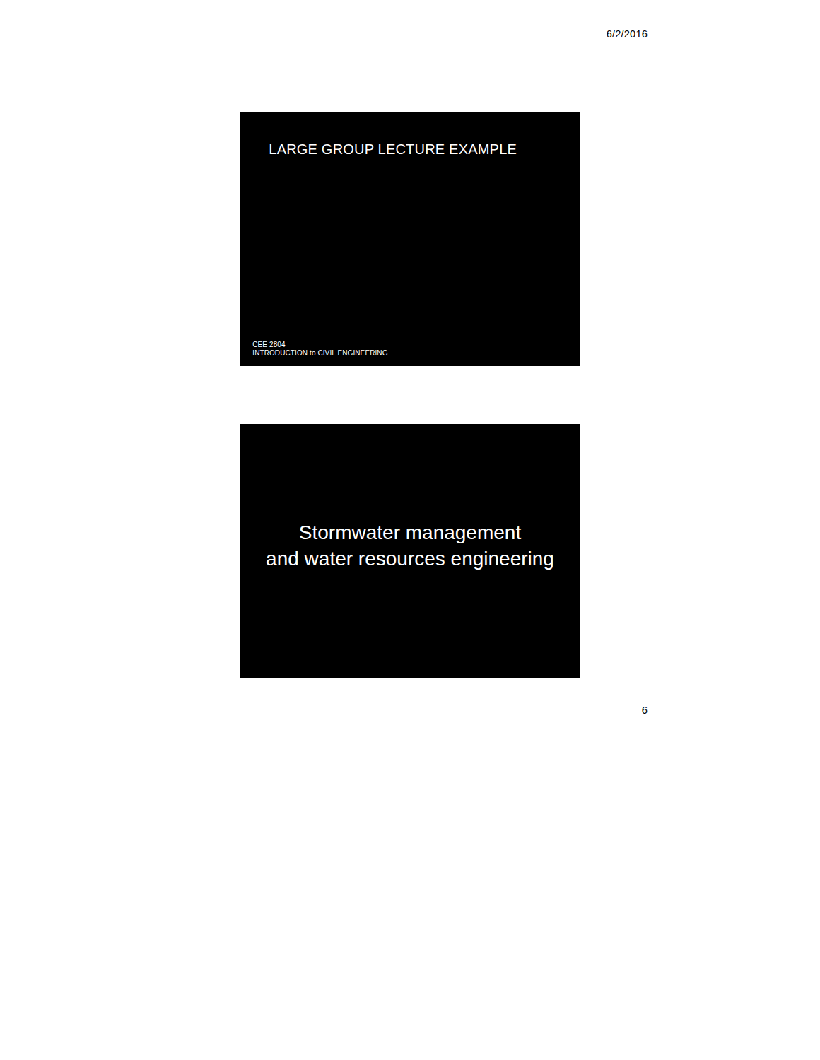6/2/2016
LARGE GROUP LECTURE EXAMPLE
CEE 2804
INTRODUCTION to CIVIL ENGINEERING
Stormwater management
and water resources engineering
6